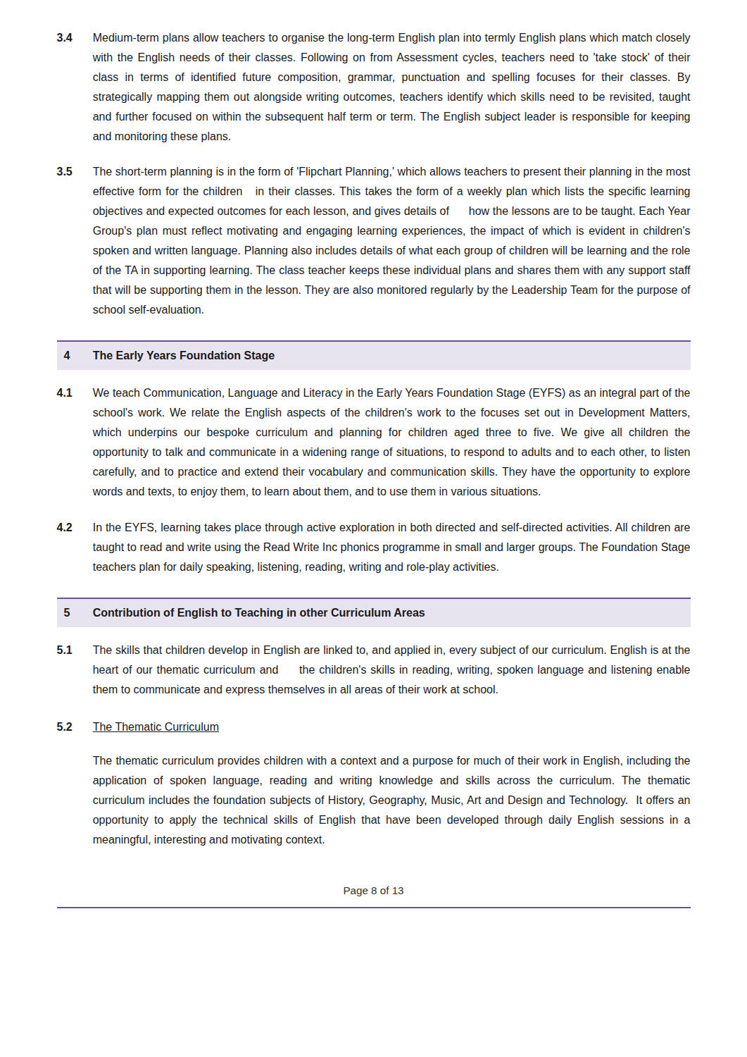3.4 Medium-term plans allow teachers to organise the long-term English plan into termly English plans which match closely with the English needs of their classes. Following on from Assessment cycles, teachers need to 'take stock' of their class in terms of identified future composition, grammar, punctuation and spelling focuses for their classes. By strategically mapping them out alongside writing outcomes, teachers identify which skills need to be revisited, taught and further focused on within the subsequent half term or term. The English subject leader is responsible for keeping and monitoring these plans.
3.5 The short-term planning is in the form of 'Flipchart Planning,' which allows teachers to present their planning in the most effective form for the children in their classes. This takes the form of a weekly plan which lists the specific learning objectives and expected outcomes for each lesson, and gives details of how the lessons are to be taught. Each Year Group's plan must reflect motivating and engaging learning experiences, the impact of which is evident in children's spoken and written language. Planning also includes details of what each group of children will be learning and the role of the TA in supporting learning. The class teacher keeps these individual plans and shares them with any support staff that will be supporting them in the lesson. They are also monitored regularly by the Leadership Team for the purpose of school self-evaluation.
4 The Early Years Foundation Stage
4.1 We teach Communication, Language and Literacy in the Early Years Foundation Stage (EYFS) as an integral part of the school's work. We relate the English aspects of the children's work to the focuses set out in Development Matters, which underpins our bespoke curriculum and planning for children aged three to five. We give all children the opportunity to talk and communicate in a widening range of situations, to respond to adults and to each other, to listen carefully, and to practice and extend their vocabulary and communication skills. They have the opportunity to explore words and texts, to enjoy them, to learn about them, and to use them in various situations.
4.2 In the EYFS, learning takes place through active exploration in both directed and self-directed activities. All children are taught to read and write using the Read Write Inc phonics programme in small and larger groups. The Foundation Stage teachers plan for daily speaking, listening, reading, writing and role-play activities.
5 Contribution of English to Teaching in other Curriculum Areas
5.1 The skills that children develop in English are linked to, and applied in, every subject of our curriculum. English is at the heart of our thematic curriculum and the children's skills in reading, writing, spoken language and listening enable them to communicate and express themselves in all areas of their work at school.
5.2 The Thematic Curriculum
The thematic curriculum provides children with a context and a purpose for much of their work in English, including the application of spoken language, reading and writing knowledge and skills across the curriculum. The thematic curriculum includes the foundation subjects of History, Geography, Music, Art and Design and Technology. It offers an opportunity to apply the technical skills of English that have been developed through daily English sessions in a meaningful, interesting and motivating context.
Page 8 of 13